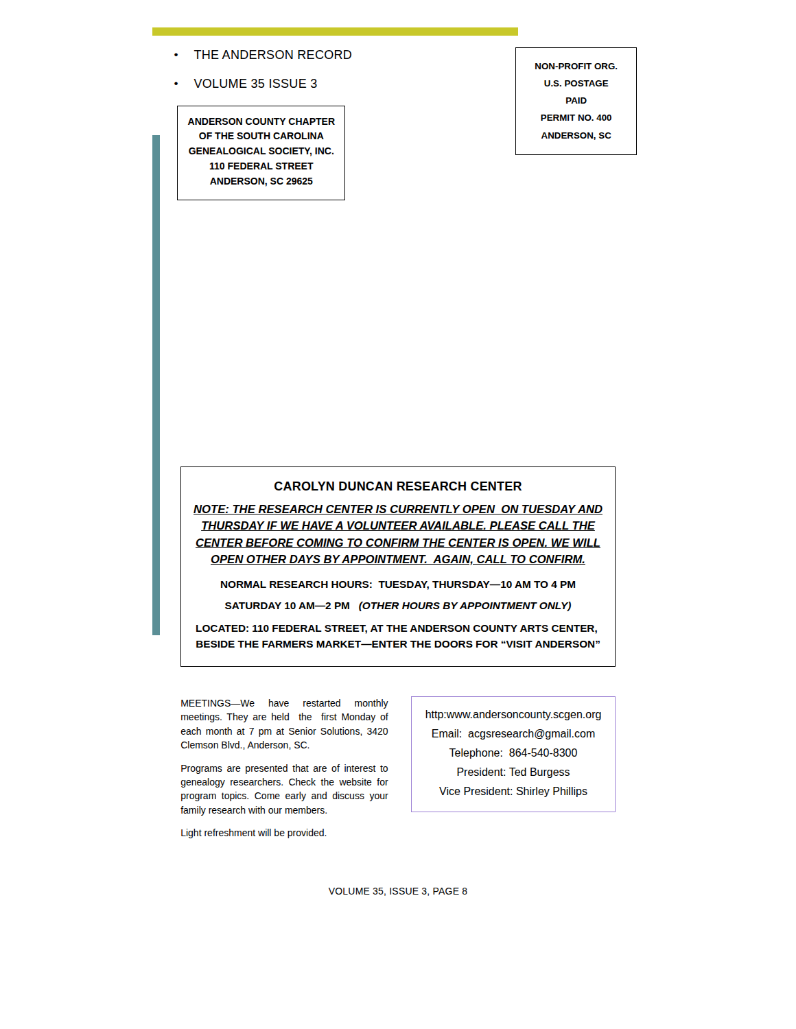NON-PROFIT ORG.
U.S. POSTAGE
PAID
PERMIT NO. 400
ANDERSON, SC
THE ANDERSON RECORD
VOLUME 35 ISSUE 3
ANDERSON COUNTY CHAPTER
OF THE SOUTH CAROLINA
GENEALOGICAL SOCIETY, INC.
110 FEDERAL STREET
ANDERSON, SC 29625
CAROLYN DUNCAN RESEARCH CENTER
NOTE: THE RESEARCH CENTER IS CURRENTLY OPEN ON TUESDAY AND THURSDAY IF WE HAVE A VOLUNTEER AVAILABLE. PLEASE CALL THE CENTER BEFORE COMING TO CONFIRM THE CENTER IS OPEN. WE WILL OPEN OTHER DAYS BY APPOINTMENT. AGAIN, CALL TO CONFIRM.
NORMAL RESEARCH HOURS: TUESDAY, THURSDAY—10 AM TO 4 PM
SATURDAY 10 AM—2 PM (OTHER HOURS BY APPOINTMENT ONLY)
LOCATED: 110 FEDERAL STREET, AT THE ANDERSON COUNTY ARTS CENTER, BESIDE THE FARMERS MARKET—ENTER THE DOORS FOR “VISIT ANDERSON”
MEETINGS—We have restarted monthly meetings. They are held the first Monday of each month at 7 pm at Senior Solutions, 3420 Clemson Blvd., Anderson, SC.
Programs are presented that are of interest to genealogy researchers. Check the website for program topics. Come early and discuss your family research with our members.
Light refreshment will be provided.
http:www.andersoncounty.scgen.org
Email: acgsresearch@gmail.com
Telephone: 864-540-8300
President: Ted Burgess
Vice President: Shirley Phillips
VOLUME 35, ISSUE 3, PAGE 8